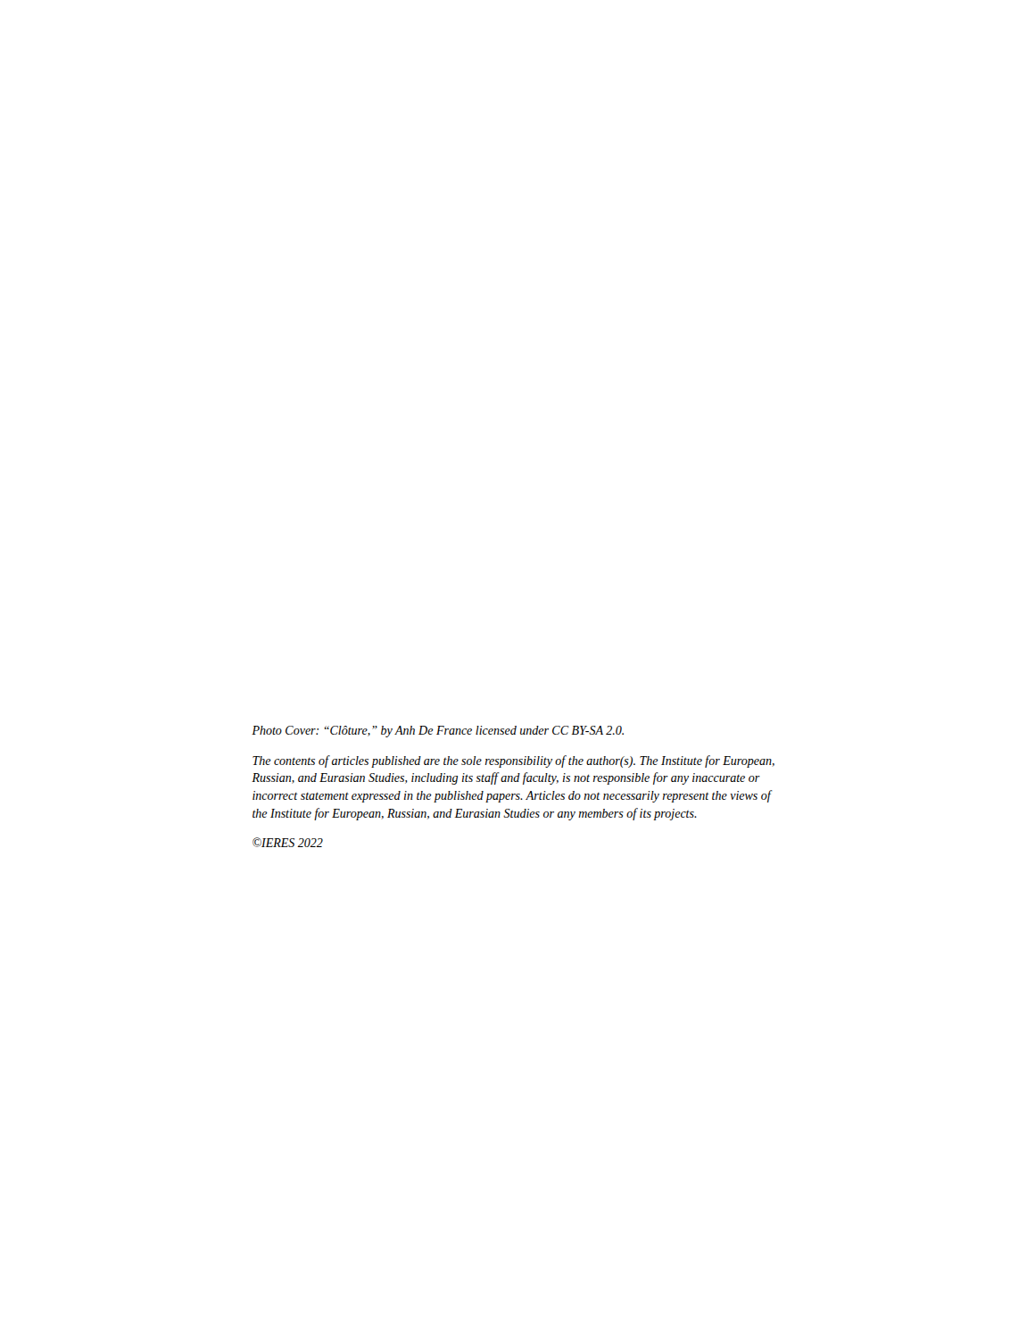Photo Cover: “Clôture,” by Anh De France licensed under CC BY-SA 2.0.
The contents of articles published are the sole responsibility of the author(s). The Institute for European, Russian, and Eurasian Studies, including its staff and faculty, is not responsible for any inaccurate or incorrect statement expressed in the published papers. Articles do not necessarily represent the views of the Institute for European, Russian, and Eurasian Studies or any members of its projects.
©IERES 2022